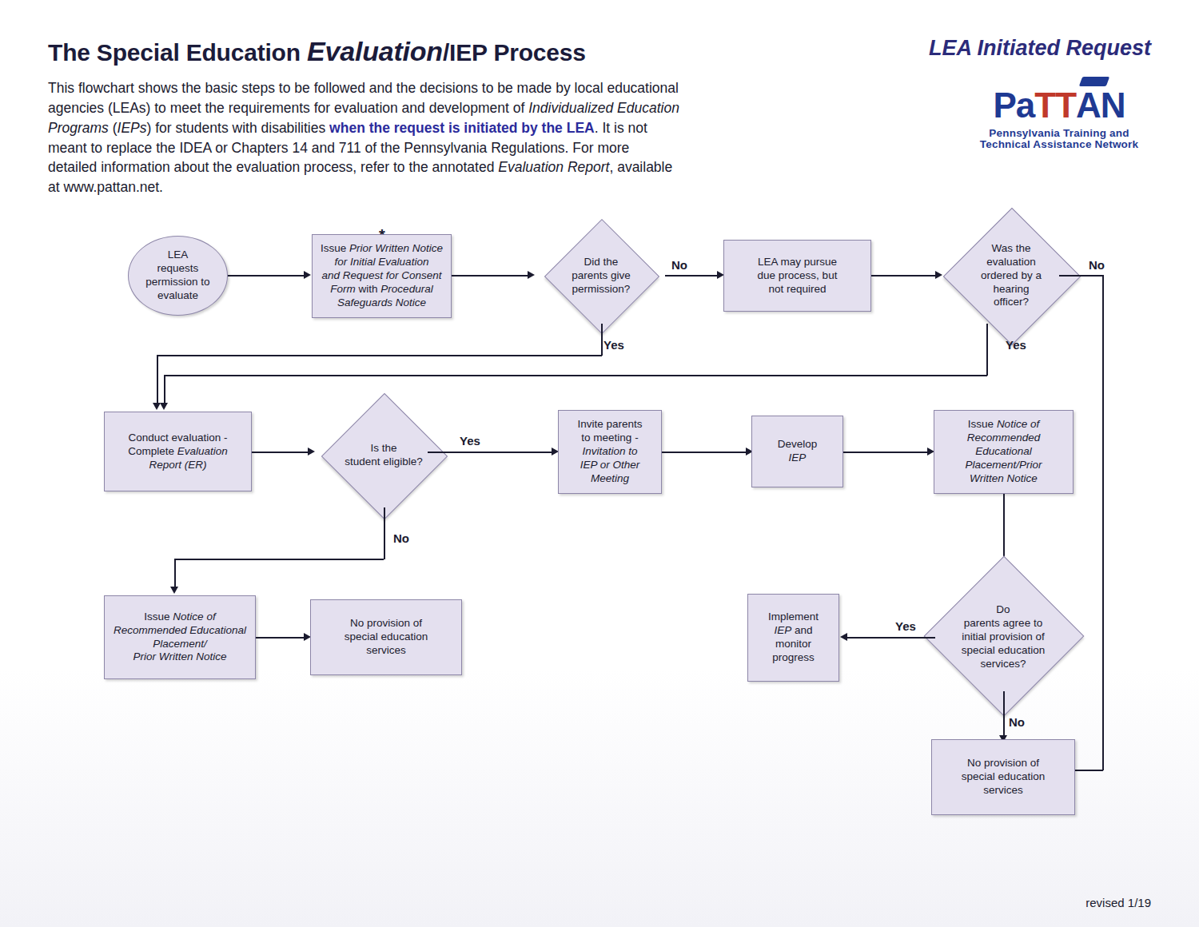The Special Education Evaluation/IEP Process
LEA Initiated Request
This flowchart shows the basic steps to be followed and the decisions to be made by local educational agencies (LEAs) to meet the requirements for evaluation and development of Individualized Education Programs (IEPs) for students with disabilities when the request is initiated by the LEA. It is not meant to replace the IDEA or Chapters 14 and 711 of the Pennsylvania Regulations. For more detailed information about the evaluation process, refer to the annotated Evaluation Report, available at www.pattan.net.
PaTT AN
Pennsylvania Training and
Technical Assistance Network
LEA
requests
permission to
evaluate
*
Issue Prior Written Notice
for Initial Evaluation
and Request for Consent
Form with Procedural
Safeguards Notice
Did the
parents give
permission?
No
LEA may pursue
due process, but
not required
Was the
evaluation
ordered by a
hearing
officer?
No
Yes
Yes
Conduct evaluation -
Complete Evaluation
Report (ER)
Is the
student eligible?
Yes
Invite parents
to meeting -
Invitation to
IEP or Other
Meeting
Develop
IEP
Issue Notice of
Recommended Educational
Placement/Prior
Written Notice
No
Issue Notice of
Recommended Educational
Placement/
Prior Written Notice
No provision of
special education
services
Implement
IEP and
monitor
progress
Do
parents agree to
initial provision of
special education
services?
Yes
No
No provision of
special education
services
revised 1/19